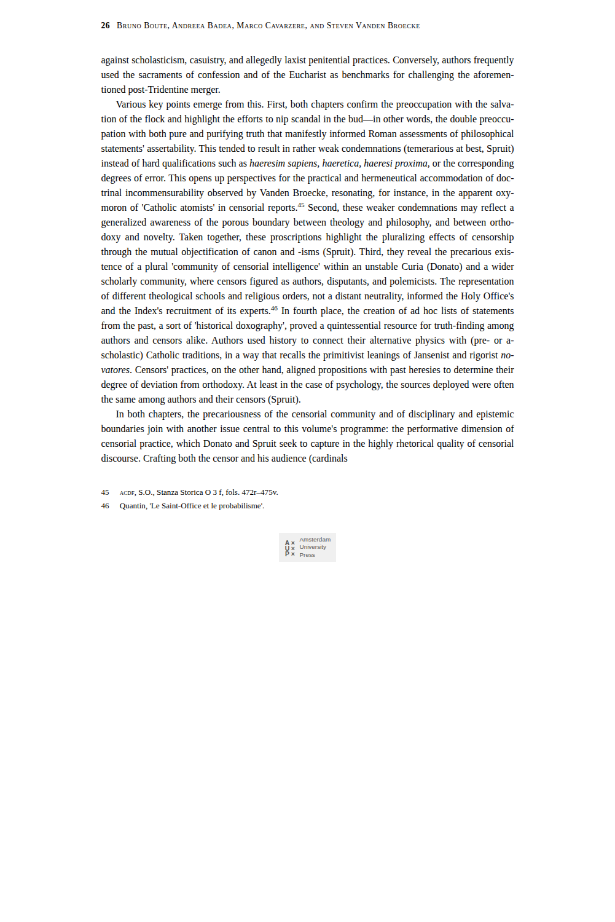26 Bruno Boute, Andreea Badea, Marco Cavarzere, and Steven Vanden Broecke
against scholasticism, casuistry, and allegedly laxist penitential practices. Conversely, authors frequently used the sacraments of confession and of the Eucharist as benchmarks for challenging the aforementioned post-Tridentine merger.
Various key points emerge from this. First, both chapters confirm the preoccupation with the salvation of the flock and highlight the efforts to nip scandal in the bud—in other words, the double preoccupation with both pure and purifying truth that manifestly informed Roman assessments of philosophical statements' assertability. This tended to result in rather weak condemnations (temerarious at best, Spruit) instead of hard qualifications such as haeresim sapiens, haeretica, haeresi proxima, or the corresponding degrees of error. This opens up perspectives for the practical and hermeneutical accommodation of doctrinal incommensurability observed by Vanden Broecke, resonating, for instance, in the apparent oxymoron of 'Catholic atomists' in censorial reports.45 Second, these weaker condemnations may reflect a generalized awareness of the porous boundary between theology and philosophy, and between orthodoxy and novelty. Taken together, these proscriptions highlight the pluralizing effects of censorship through the mutual objectification of canon and -isms (Spruit). Third, they reveal the precarious existence of a plural 'community of censorial intelligence' within an unstable Curia (Donato) and a wider scholarly community, where censors figured as authors, disputants, and polemicists. The representation of different theological schools and religious orders, not a distant neutrality, informed the Holy Office's and the Index's recruitment of its experts.46 In fourth place, the creation of ad hoc lists of statements from the past, a sort of 'historical doxography', proved a quintessential resource for truth-finding among authors and censors alike. Authors used history to connect their alternative physics with (pre- or a-scholastic) Catholic traditions, in a way that recalls the primitivist leanings of Jansenist and rigorist novatores. Censors' practices, on the other hand, aligned propositions with past heresies to determine their degree of deviation from orthodoxy. At least in the case of psychology, the sources deployed were often the same among authors and their censors (Spruit).
In both chapters, the precariousness of the censorial community and of disciplinary and epistemic boundaries join with another issue central to this volume's programme: the performative dimension of censorial practice, which Donato and Spruit seek to capture in the highly rhetorical quality of censorial discourse. Crafting both the censor and his audience (cardinals
45 acdf, S.O., Stanza Storica O 3 f, fols. 472r–475v.
46 Quantin, 'Le Saint-Office et le probabilisme'.
A× U× P×
Amsterdam
University
Press